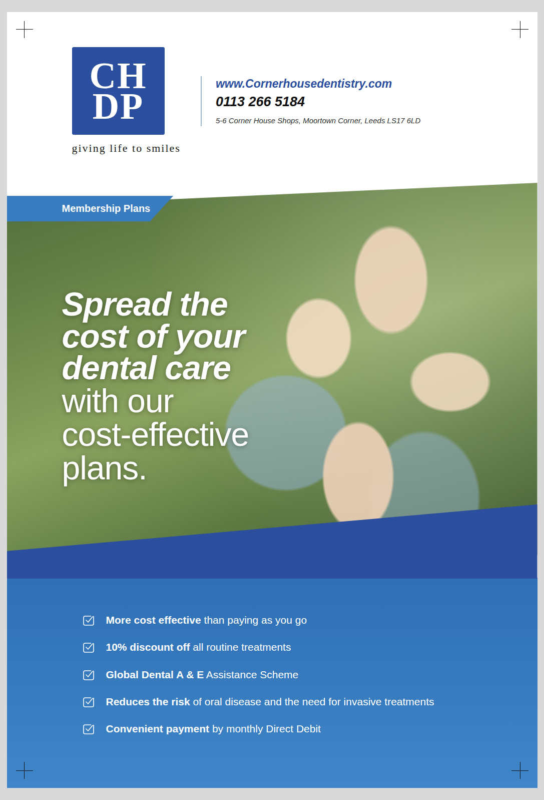CH DP
giving life to smiles
www.Cornerhousedentistry.com
0113 266 5184
5-6 Corner House Shops, Moortown Corner, Leeds LS17 6LD
Membership Plans
Spread the cost of your dental care with our cost-effective plans.
More cost effective than paying as you go
10% discount off all routine treatments
Global Dental A & E Assistance Scheme
Reduces the risk of oral disease and the need for invasive treatments
Convenient payment by monthly Direct Debit